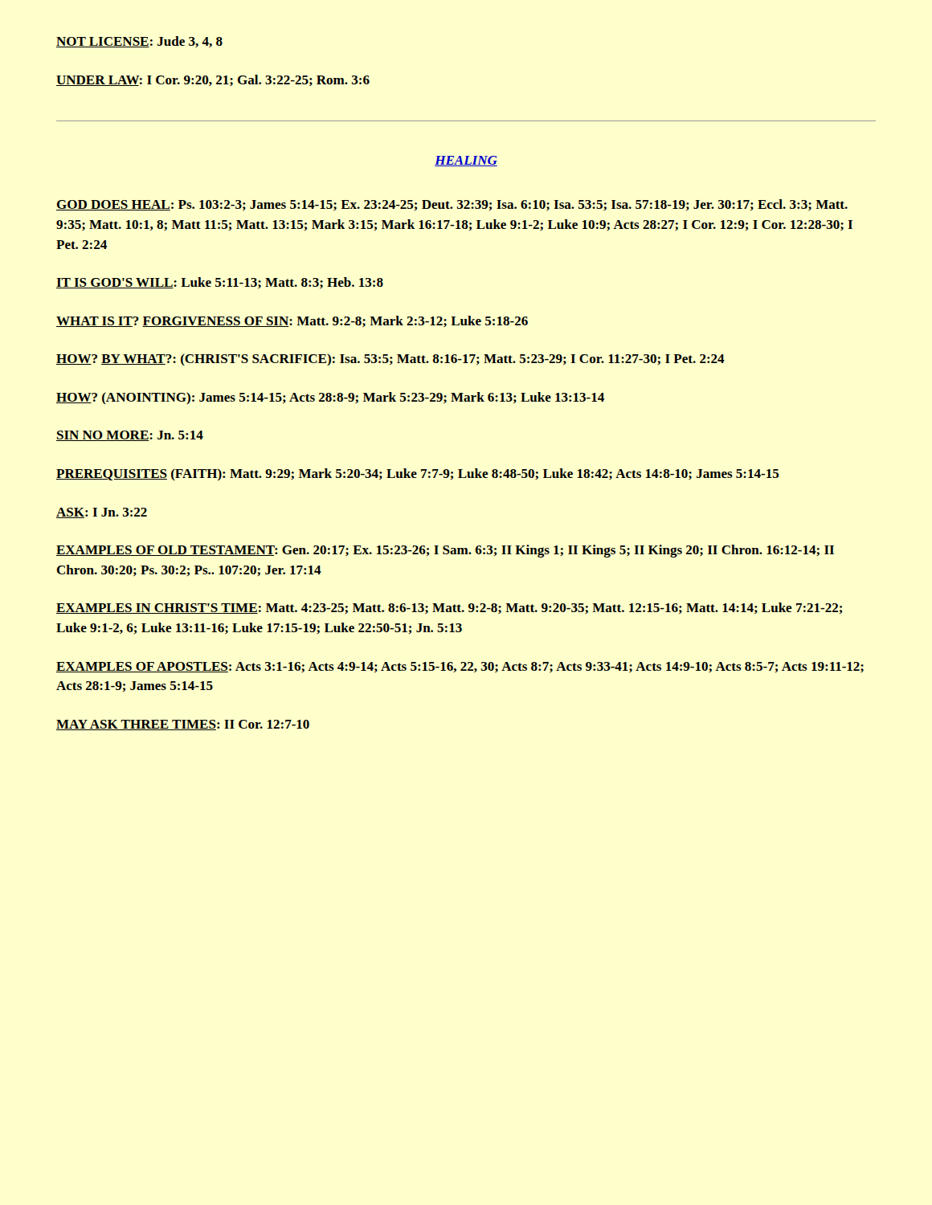NOT LICENSE: Jude 3, 4, 8
UNDER LAW: I Cor. 9:20, 21; Gal. 3:22-25; Rom. 3:6
HEALING
GOD DOES HEAL: Ps. 103:2-3; James 5:14-15; Ex. 23:24-25; Deut. 32:39; Isa. 6:10; Isa. 53:5; Isa. 57:18-19; Jer. 30:17; Eccl. 3:3; Matt. 9:35; Matt. 10:1, 8; Matt 11:5; Matt. 13:15; Mark 3:15; Mark 16:17-18; Luke 9:1-2; Luke 10:9; Acts 28:27; I Cor. 12:9; I Cor. 12:28-30; I Pet. 2:24
IT IS GOD'S WILL: Luke 5:11-13; Matt. 8:3; Heb. 13:8
WHAT IS IT? FORGIVENESS OF SIN: Matt. 9:2-8; Mark 2:3-12; Luke 5:18-26
HOW? BY WHAT?: (CHRIST'S SACRIFICE): Isa. 53:5; Matt. 8:16-17; Matt. 5:23-29; I Cor. 11:27-30; I Pet. 2:24
HOW? (ANOINTING): James 5:14-15; Acts 28:8-9; Mark 5:23-29; Mark 6:13; Luke 13:13-14
SIN NO MORE: Jn. 5:14
PREREQUISITES (FAITH): Matt. 9:29; Mark 5:20-34; Luke 7:7-9; Luke 8:48-50; Luke 18:42; Acts 14:8-10; James 5:14-15
ASK: I Jn. 3:22
EXAMPLES OF OLD TESTAMENT: Gen. 20:17; Ex. 15:23-26; I Sam. 6:3; II Kings 1; II Kings 5; II Kings 20; II Chron. 16:12-14; II Chron. 30:20; Ps. 30:2; Ps.. 107:20; Jer. 17:14
EXAMPLES IN CHRIST'S TIME: Matt. 4:23-25; Matt. 8:6-13; Matt. 9:2-8; Matt. 9:20-35; Matt. 12:15-16; Matt. 14:14; Luke 7:21-22; Luke 9:1-2, 6; Luke 13:11-16; Luke 17:15-19; Luke 22:50-51; Jn. 5:13
EXAMPLES OF APOSTLES: Acts 3:1-16; Acts 4:9-14; Acts 5:15-16, 22, 30; Acts 8:7; Acts 9:33-41; Acts 14:9-10; Acts 8:5-7; Acts 19:11-12; Acts 28:1-9; James 5:14-15
MAY ASK THREE TIMES: II Cor. 12:7-10